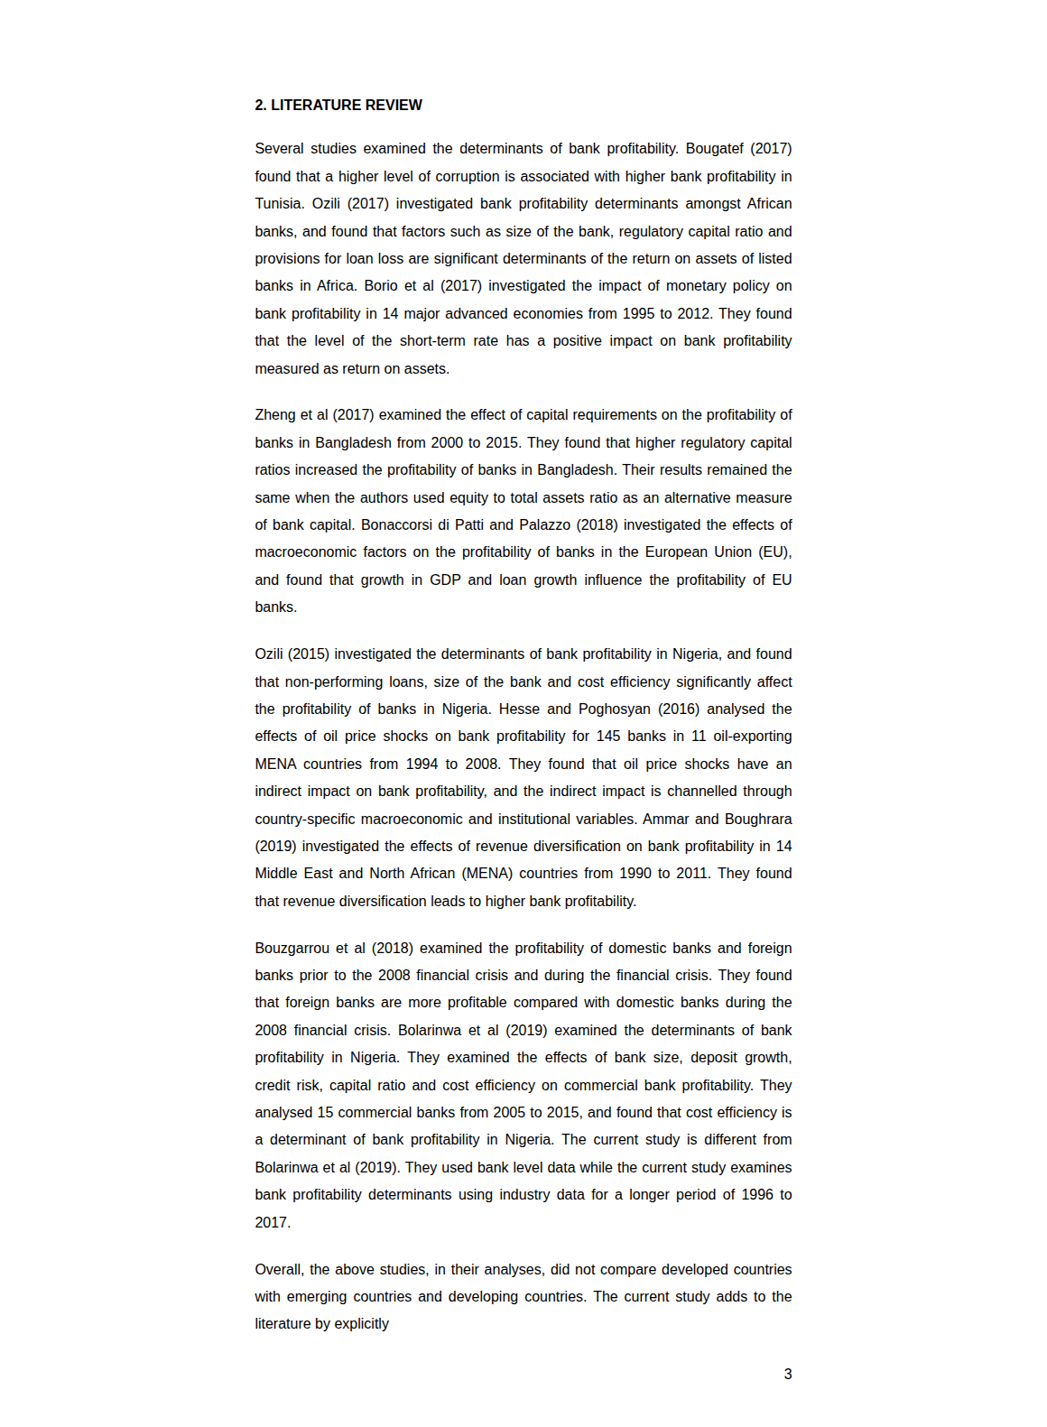2. LITERATURE REVIEW
Several studies examined the determinants of bank profitability. Bougatef (2017) found that a higher level of corruption is associated with higher bank profitability in Tunisia. Ozili (2017) investigated bank profitability determinants amongst African banks, and found that factors such as size of the bank, regulatory capital ratio and provisions for loan loss are significant determinants of the return on assets of listed banks in Africa. Borio et al (2017) investigated the impact of monetary policy on bank profitability in 14 major advanced economies from 1995 to 2012. They found that the level of the short-term rate has a positive impact on bank profitability measured as return on assets.
Zheng et al (2017) examined the effect of capital requirements on the profitability of banks in Bangladesh from 2000 to 2015. They found that higher regulatory capital ratios increased the profitability of banks in Bangladesh. Their results remained the same when the authors used equity to total assets ratio as an alternative measure of bank capital. Bonaccorsi di Patti and Palazzo (2018) investigated the effects of macroeconomic factors on the profitability of banks in the European Union (EU), and found that growth in GDP and loan growth influence the profitability of EU banks.
Ozili (2015) investigated the determinants of bank profitability in Nigeria, and found that non-performing loans, size of the bank and cost efficiency significantly affect the profitability of banks in Nigeria. Hesse and Poghosyan (2016) analysed the effects of oil price shocks on bank profitability for 145 banks in 11 oil-exporting MENA countries from 1994 to 2008. They found that oil price shocks have an indirect impact on bank profitability, and the indirect impact is channelled through country-specific macroeconomic and institutional variables. Ammar and Boughrara (2019) investigated the effects of revenue diversification on bank profitability in 14 Middle East and North African (MENA) countries from 1990 to 2011. They found that revenue diversification leads to higher bank profitability.
Bouzgarrou et al (2018) examined the profitability of domestic banks and foreign banks prior to the 2008 financial crisis and during the financial crisis. They found that foreign banks are more profitable compared with domestic banks during the 2008 financial crisis. Bolarinwa et al (2019) examined the determinants of bank profitability in Nigeria. They examined the effects of bank size, deposit growth, credit risk, capital ratio and cost efficiency on commercial bank profitability. They analysed 15 commercial banks from 2005 to 2015, and found that cost efficiency is a determinant of bank profitability in Nigeria. The current study is different from Bolarinwa et al (2019). They used bank level data while the current study examines bank profitability determinants using industry data for a longer period of 1996 to 2017.
Overall, the above studies, in their analyses, did not compare developed countries with emerging countries and developing countries. The current study adds to the literature by explicitly
3